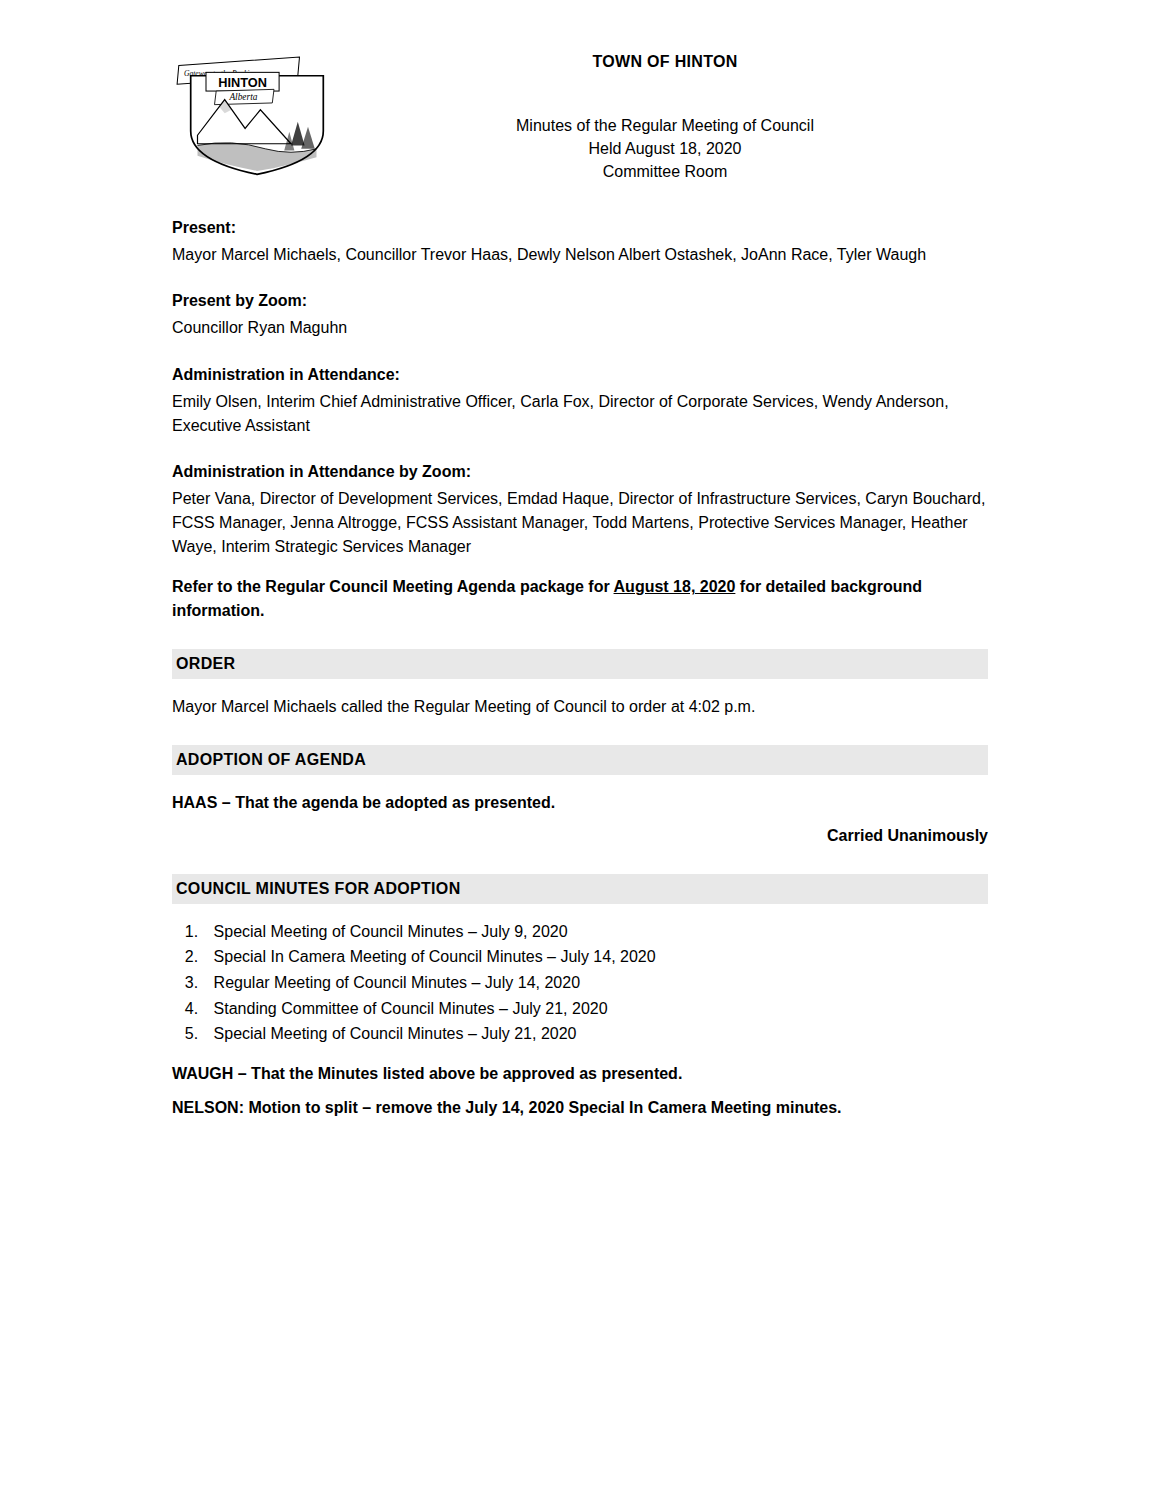Gateway to the Rockies HINTON Alberta
TOWN OF HINTON
Minutes of the Regular Meeting of Council
Held August 18, 2020
Committee Room
Present:
Mayor Marcel Michaels, Councillor Trevor Haas, Dewly Nelson Albert Ostashek, JoAnn Race, Tyler Waugh
Present by Zoom:
Councillor Ryan Maguhn
Administration in Attendance:
Emily Olsen, Interim Chief Administrative Officer, Carla Fox, Director of Corporate Services, Wendy Anderson, Executive Assistant
Administration in Attendance by Zoom:
Peter Vana, Director of Development Services, Emdad Haque, Director of Infrastructure Services, Caryn Bouchard, FCSS Manager, Jenna Altrogge, FCSS Assistant Manager, Todd Martens, Protective Services Manager, Heather Waye, Interim Strategic Services Manager
Refer to the Regular Council Meeting Agenda package for August 18, 2020 for detailed background information.
ORDER
Mayor Marcel Michaels called the Regular Meeting of Council to order at 4:02 p.m.
ADOPTION OF AGENDA
HAAS – That the agenda be adopted as presented.
Carried Unanimously
COUNCIL MINUTES FOR ADOPTION
Special Meeting of Council Minutes – July 9, 2020
Special In Camera Meeting of Council Minutes – July 14, 2020
Regular Meeting of Council Minutes – July 14, 2020
Standing Committee of Council Minutes – July 21, 2020
Special Meeting of Council Minutes – July 21, 2020
WAUGH – That the Minutes listed above be approved as presented.
NELSON: Motion to split – remove the July 14, 2020 Special In Camera Meeting minutes.